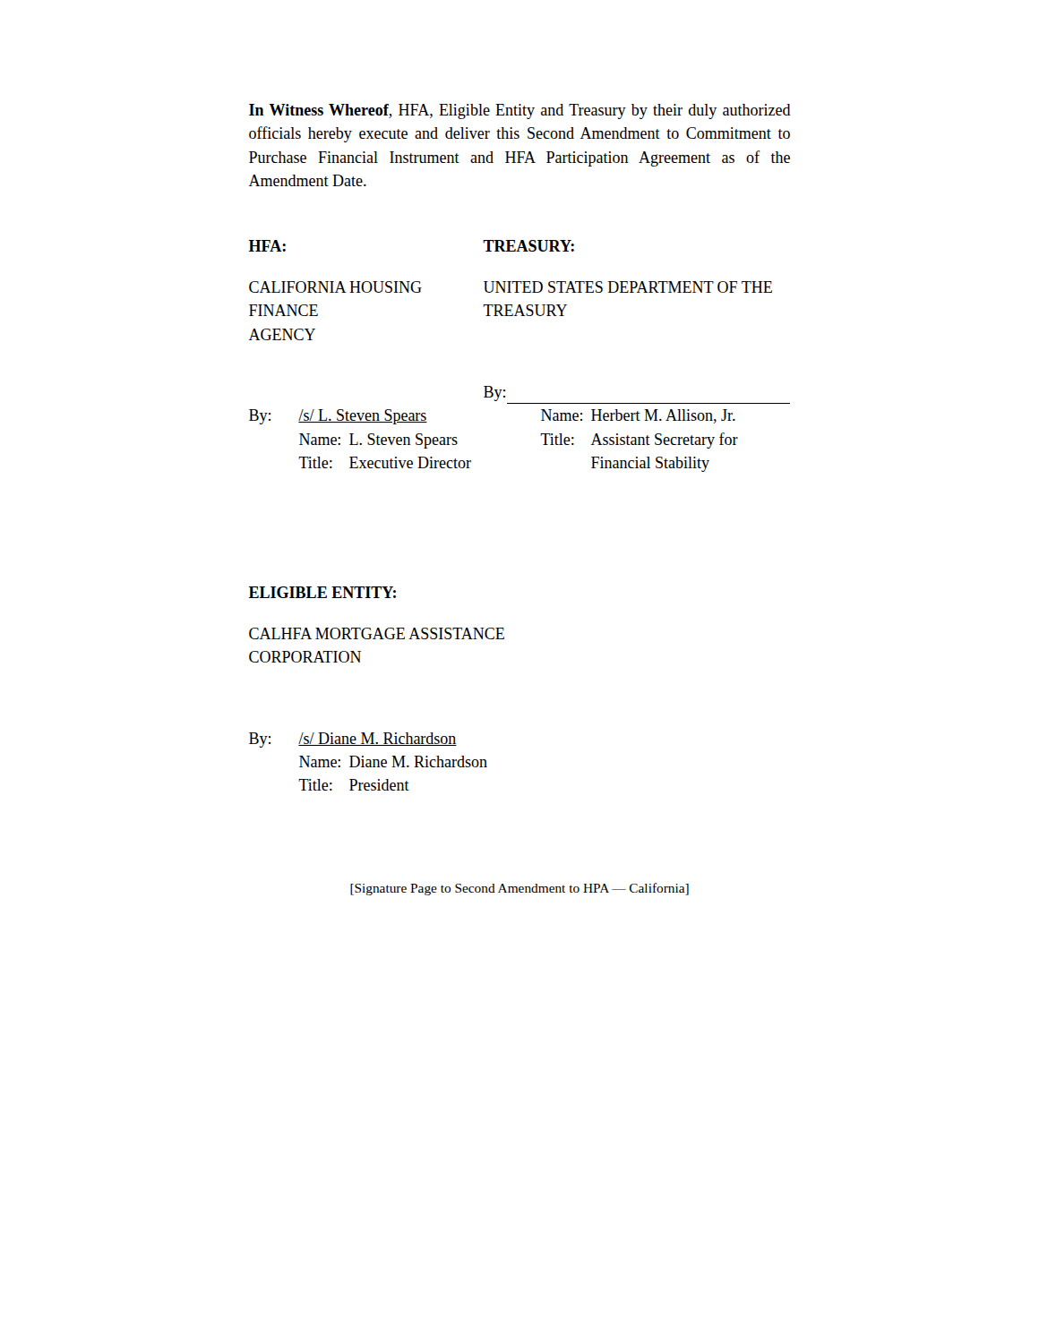In Witness Whereof, HFA, Eligible Entity and Treasury by their duly authorized officials hereby execute and deliver this Second Amendment to Commitment to Purchase Financial Instrument and HFA Participation Agreement as of the Amendment Date.
| HFA: CALIFORNIA HOUSING FINANCE AGENCY By: /s/ L. Steven Spears Name: L. Steven Spears Title: Executive Director | TREASURY: UNITED STATES DEPARTMENT OF THE TREASURY By: Name: Herbert M. Allison, Jr. Title: Assistant Secretary for Financial Stability |
| ELIGIBLE ENTITY: CALHFA MORTGAGE ASSISTANCE CORPORATION By: /s/ Diane M. Richardson Name: Diane M. Richardson Title: President | |
[Signature Page to Second Amendment to HPA — California]